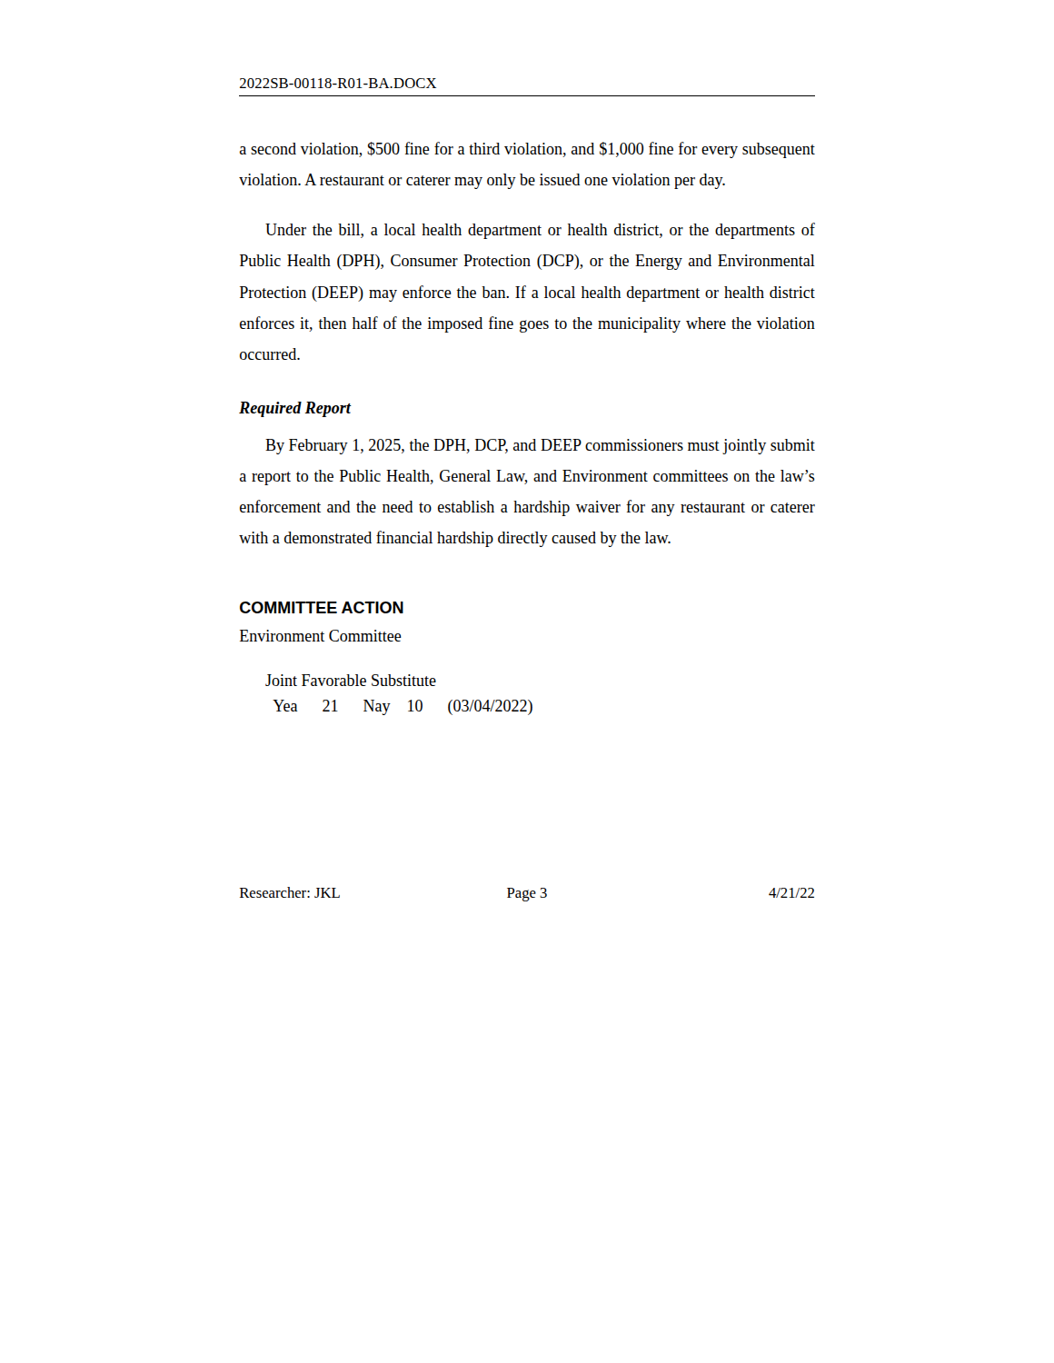2022SB-00118-R01-BA.DOCX
a second violation, $500 fine for a third violation, and $1,000 fine for every subsequent violation. A restaurant or caterer may only be issued one violation per day.
Under the bill, a local health department or health district, or the departments of Public Health (DPH), Consumer Protection (DCP), or the Energy and Environmental Protection (DEEP) may enforce the ban. If a local health department or health district enforces it, then half of the imposed fine goes to the municipality where the violation occurred.
Required Report
By February 1, 2025, the DPH, DCP, and DEEP commissioners must jointly submit a report to the Public Health, General Law, and Environment committees on the law’s enforcement and the need to establish a hardship waiver for any restaurant or caterer with a demonstrated financial hardship directly caused by the law.
COMMITTEE ACTION
Environment Committee
Joint Favorable Substitute Yea 21 Nay 10 (03/04/2022)
Researcher: JKL
Page 3
4/21/22